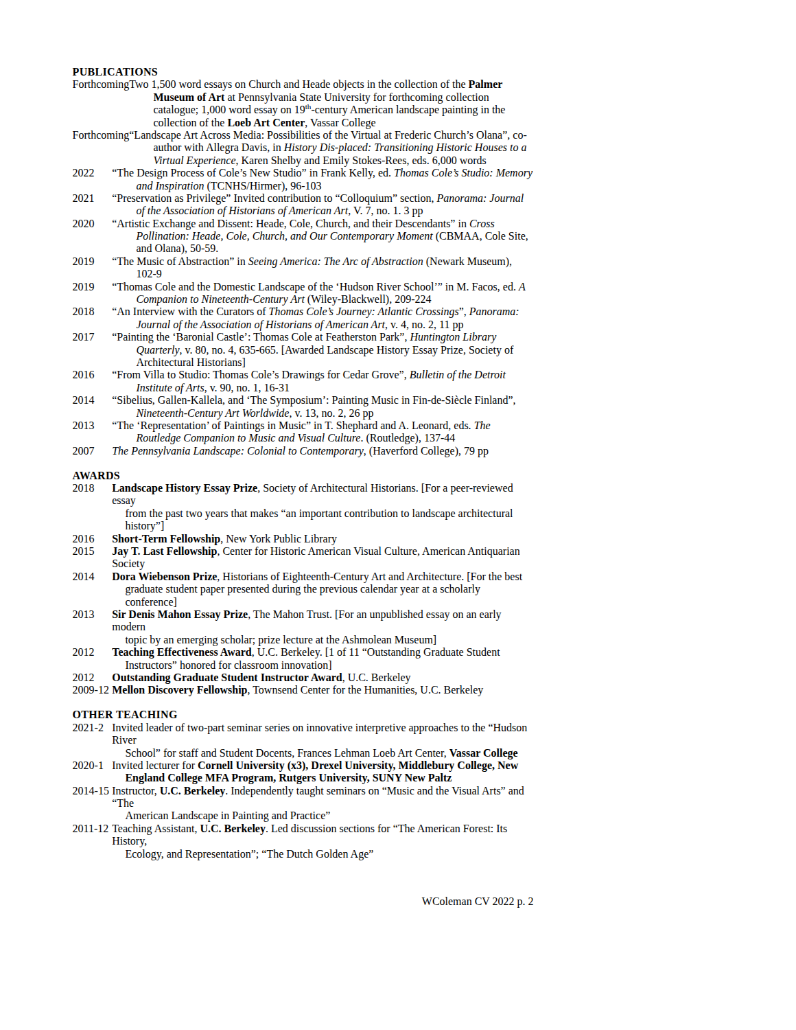PUBLICATIONS
Forthcoming
Two 1,500 word essays on Church and Heade objects in the collection of the Palmer Museum of Art at Pennsylvania State University for forthcoming collection catalogue; 1,000 word essay on 19th-century American landscape painting in the collection of the Loeb Art Center, Vassar College
Forthcoming
“Landscape Art Across Media: Possibilities of the Virtual at Frederic Church’s Olana”, co-author with Allegra Davis, in History Dis-placed: Transitioning Historic Houses to a Virtual Experience, Karen Shelby and Emily Stokes-Rees, eds. 6,000 words
2022
“The Design Process of Cole’s New Studio” in Frank Kelly, ed. Thomas Cole’s Studio: Memory and Inspiration (TCNHS/Hirmer), 96-103
2021
“Preservation as Privilege” Invited contribution to “Colloquium” section, Panorama: Journal of the Association of Historians of American Art, V. 7, no. 1. 3 pp
2020
“Artistic Exchange and Dissent: Heade, Cole, Church, and their Descendants” in Cross Pollination: Heade, Cole, Church, and Our Contemporary Moment (CBMAA, Cole Site, and Olana), 50-59.
2019
“The Music of Abstraction” in Seeing America: The Arc of Abstraction (Newark Museum), 102-9
2019
“Thomas Cole and the Domestic Landscape of the ‘Hudson River School’” in M. Facos, ed. A Companion to Nineteenth-Century Art (Wiley-Blackwell), 209-224
2018
“An Interview with the Curators of Thomas Cole’s Journey: Atlantic Crossings”, Panorama: Journal of the Association of Historians of American Art, v. 4, no. 2, 11 pp
2017
“Painting the ‘Baronial Castle’: Thomas Cole at Featherston Park”, Huntington Library Quarterly, v. 80, no. 4, 635-665. [Awarded Landscape History Essay Prize, Society of Architectural Historians]
2016
“From Villa to Studio: Thomas Cole’s Drawings for Cedar Grove”, Bulletin of the Detroit Institute of Arts, v. 90, no. 1, 16-31
2014
“Sibelius, Gallen-Kallela, and ‘The Symposium’: Painting Music in Fin-de-Siècle Finland”, Nineteenth-Century Art Worldwide, v. 13, no. 2, 26 pp
2013
“The ‘Representation’ of Paintings in Music” in T. Shephard and A. Leonard, eds. The Routledge Companion to Music and Visual Culture. (Routledge), 137-44
2007
The Pennsylvania Landscape: Colonial to Contemporary, (Haverford College), 79 pp
AWARDS
2018
Landscape History Essay Prize, Society of Architectural Historians. [For a peer-reviewed essay
from the past two years that makes “an important contribution to landscape architectural history”]
2016
Short-Term Fellowship, New York Public Library
2015
Jay T. Last Fellowship, Center for Historic American Visual Culture, American Antiquarian Society
2014
Dora Wiebenson Prize, Historians of Eighteenth-Century Art and Architecture. [For the best
graduate student paper presented during the previous calendar year at a scholarly conference]
2013
Sir Denis Mahon Essay Prize, The Mahon Trust. [For an unpublished essay on an early modern
topic by an emerging scholar; prize lecture at the Ashmolean Museum]
2012
Teaching Effectiveness Award, U.C. Berkeley. [1 of 11 “Outstanding Graduate Student
Instructors” honored for classroom innovation]
2012
Outstanding Graduate Student Instructor Award, U.C. Berkeley
2009-12
Mellon Discovery Fellowship, Townsend Center for the Humanities, U.C. Berkeley
OTHER TEACHING
2021-2
Invited leader of two-part seminar series on innovative interpretive approaches to the “Hudson River
School” for staff and Student Docents, Frances Lehman Loeb Art Center, Vassar College
2020-1
Invited lecturer for Cornell University (x3), Drexel University, Middlebury College, New
England College MFA Program, Rutgers University, SUNY New Paltz
2014-15
Instructor, U.C. Berkeley. Independently taught seminars on “Music and the Visual Arts” and “The
American Landscape in Painting and Practice”
2011-12
Teaching Assistant, U.C. Berkeley. Led discussion sections for “The American Forest: Its History,
Ecology, and Representation”; “The Dutch Golden Age”
WColeman CV 2022 p. 2